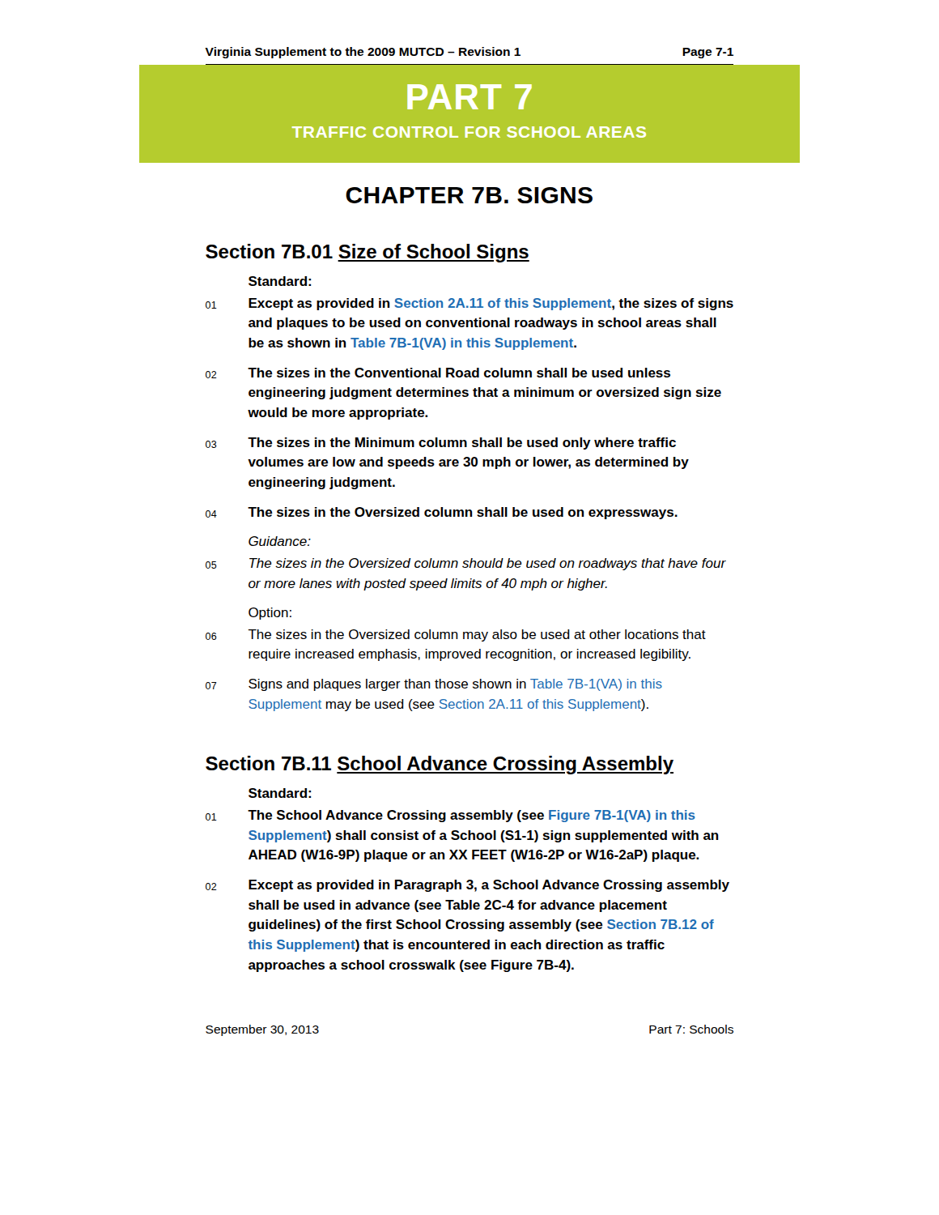Virginia Supplement to the 2009 MUTCD – Revision 1 Page 7-1
PART 7
TRAFFIC CONTROL FOR SCHOOL AREAS
CHAPTER 7B. SIGNS
Section 7B.01 Size of School Signs
Standard:
01
Except as provided in Section 2A.11 of this Supplement, the sizes of signs and plaques to be used on conventional roadways in school areas shall be as shown in Table 7B-1(VA) in this Supplement.
02
The sizes in the Conventional Road column shall be used unless engineering judgment determines that a minimum or oversized sign size would be more appropriate.
03
The sizes in the Minimum column shall be used only where traffic volumes are low and speeds are 30 mph or lower, as determined by engineering judgment.
04
The sizes in the Oversized column shall be used on expressways.
Guidance:
05
The sizes in the Oversized column should be used on roadways that have four or more lanes with posted speed limits of 40 mph or higher.
Option:
06
The sizes in the Oversized column may also be used at other locations that require increased emphasis, improved recognition, or increased legibility.
07
Signs and plaques larger than those shown in Table 7B-1(VA) in this Supplement may be used (see Section 2A.11 of this Supplement).
Section 7B.11 School Advance Crossing Assembly
Standard:
01
The School Advance Crossing assembly (see Figure 7B-1(VA) in this Supplement) shall consist of a School (S1-1) sign supplemented with an AHEAD (W16-9P) plaque or an XX FEET (W16-2P or W16-2aP) plaque.
02
Except as provided in Paragraph 3, a School Advance Crossing assembly shall be used in advance (see Table 2C-4 for advance placement guidelines) of the first School Crossing assembly (see Section 7B.12 of this Supplement) that is encountered in each direction as traffic approaches a school crosswalk (see Figure 7B-4).
September 30, 2013 Part 7: Schools